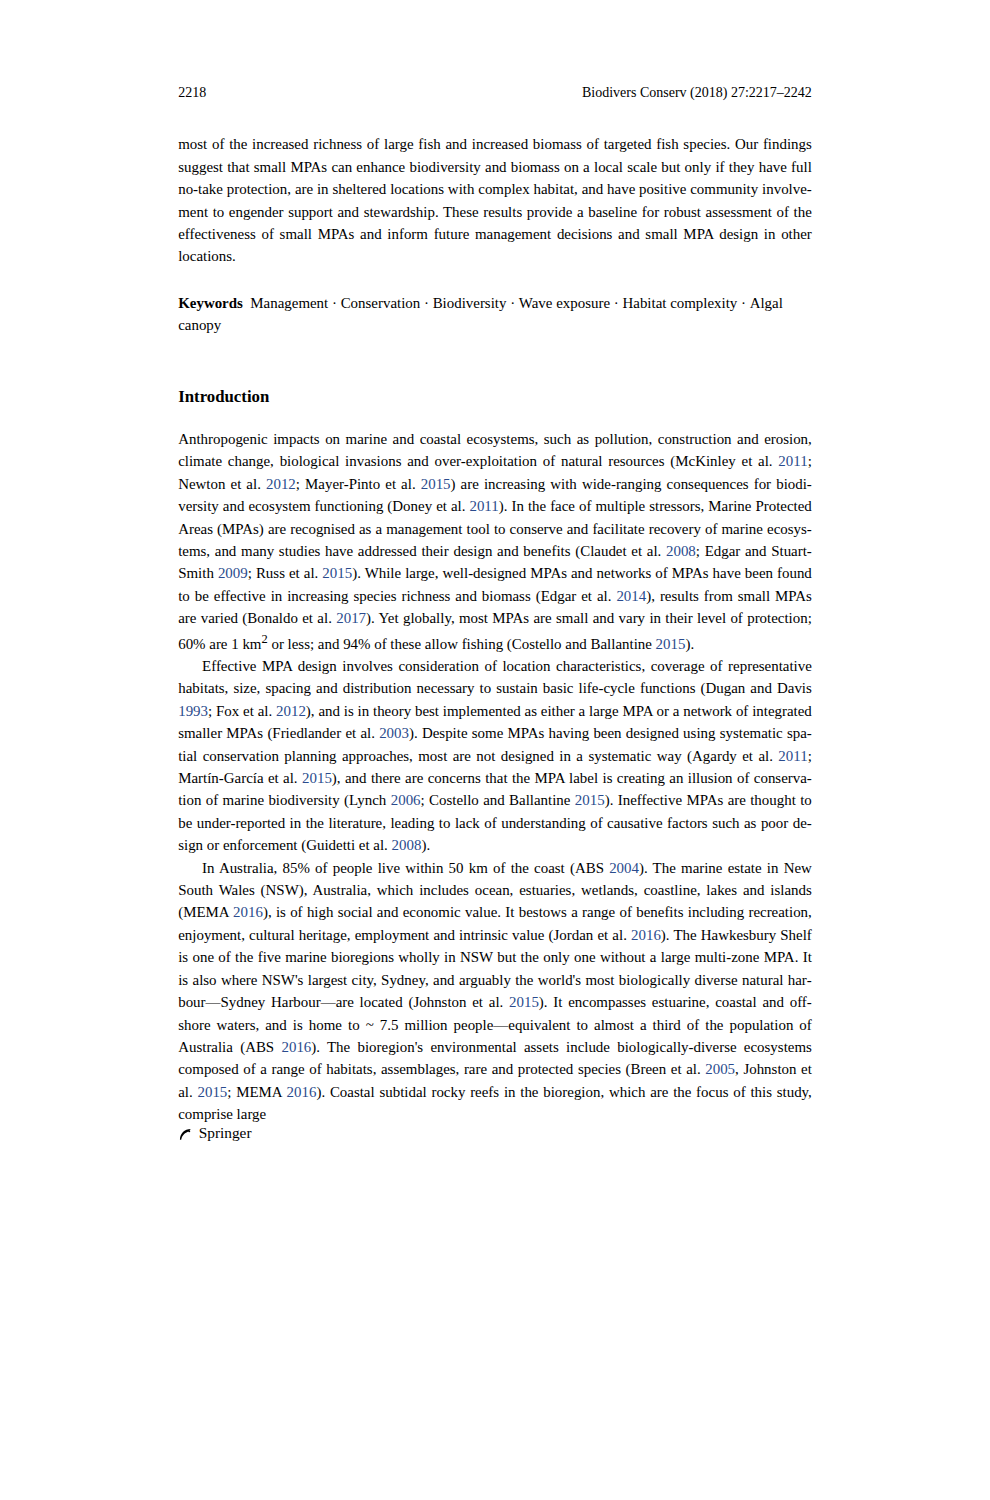2218 Biodivers Conserv (2018) 27:2217–2242
most of the increased richness of large fish and increased biomass of targeted fish species. Our findings suggest that small MPAs can enhance biodiversity and biomass on a local scale but only if they have full no-take protection, are in sheltered locations with complex habitat, and have positive community involvement to engender support and stewardship. These results provide a baseline for robust assessment of the effectiveness of small MPAs and inform future management decisions and small MPA design in other locations.
Keywords Management · Conservation · Biodiversity · Wave exposure · Habitat complexity · Algal canopy
Introduction
Anthropogenic impacts on marine and coastal ecosystems, such as pollution, construction and erosion, climate change, biological invasions and over-exploitation of natural resources (McKinley et al. 2011; Newton et al. 2012; Mayer-Pinto et al. 2015) are increasing with wide-ranging consequences for biodiversity and ecosystem functioning (Doney et al. 2011). In the face of multiple stressors, Marine Protected Areas (MPAs) are recognised as a management tool to conserve and facilitate recovery of marine ecosystems, and many studies have addressed their design and benefits (Claudet et al. 2008; Edgar and Stuart-Smith 2009; Russ et al. 2015). While large, well-designed MPAs and networks of MPAs have been found to be effective in increasing species richness and biomass (Edgar et al. 2014), results from small MPAs are varied (Bonaldo et al. 2017). Yet globally, most MPAs are small and vary in their level of protection; 60% are 1 km2 or less; and 94% of these allow fishing (Costello and Ballantine 2015).
Effective MPA design involves consideration of location characteristics, coverage of representative habitats, size, spacing and distribution necessary to sustain basic life-cycle functions (Dugan and Davis 1993; Fox et al. 2012), and is in theory best implemented as either a large MPA or a network of integrated smaller MPAs (Friedlander et al. 2003). Despite some MPAs having been designed using systematic spatial conservation planning approaches, most are not designed in a systematic way (Agardy et al. 2011; Martín-García et al. 2015), and there are concerns that the MPA label is creating an illusion of conservation of marine biodiversity (Lynch 2006; Costello and Ballantine 2015). Ineffective MPAs are thought to be under-reported in the literature, leading to lack of understanding of causative factors such as poor design or enforcement (Guidetti et al. 2008).
In Australia, 85% of people live within 50 km of the coast (ABS 2004). The marine estate in New South Wales (NSW), Australia, which includes ocean, estuaries, wetlands, coastline, lakes and islands (MEMA 2016), is of high social and economic value. It bestows a range of benefits including recreation, enjoyment, cultural heritage, employment and intrinsic value (Jordan et al. 2016). The Hawkesbury Shelf is one of the five marine bioregions wholly in NSW but the only one without a large multi-zone MPA. It is also where NSW's largest city, Sydney, and arguably the world's most biologically diverse natural harbour—Sydney Harbour—are located (Johnston et al. 2015). It encompasses estuarine, coastal and offshore waters, and is home to ~ 7.5 million people—equivalent to almost a third of the population of Australia (ABS 2016). The bioregion's environmental assets include biologically-diverse ecosystems composed of a range of habitats, assemblages, rare and protected species (Breen et al. 2005, Johnston et al. 2015; MEMA 2016). Coastal subtidal rocky reefs in the bioregion, which are the focus of this study, comprise large
Springer